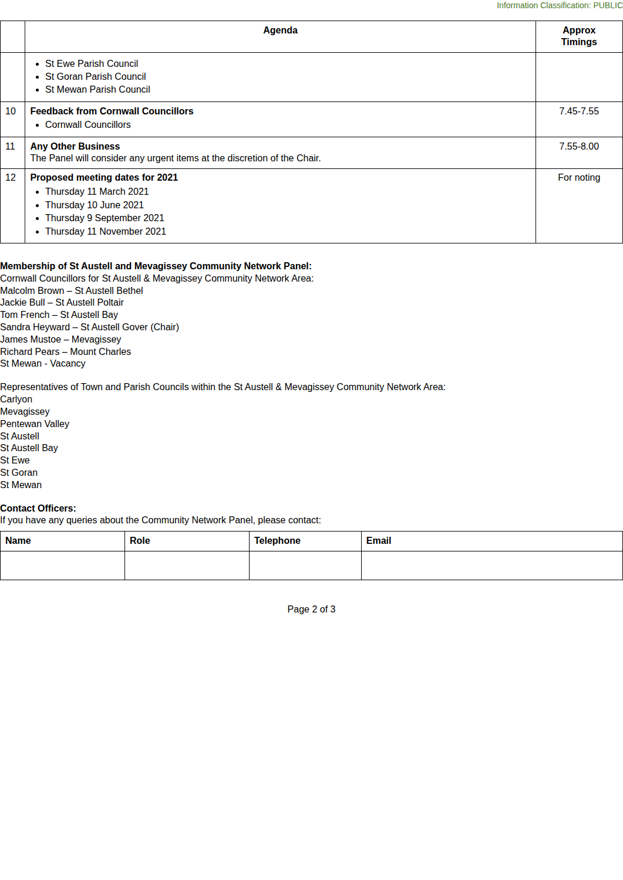Information Classification: PUBLIC
| | Agenda | Approx Timings |
| --- | --- | --- |
| | St Ewe Parish Council St Goran Parish Council St Mewan Parish Council | |
| 10 | Feedback from Cornwall Councillors Cornwall Councillors | 7.45-7.55 |
| 11 | Any Other Business The Panel will consider any urgent items at the discretion of the Chair. | 7.55-8.00 |
| 12 | Proposed meeting dates for 2021 Thursday 11 March 2021 Thursday 10 June 2021 Thursday 9 September 2021 Thursday 11 November 2021 | For noting |
Membership of St Austell and Mevagissey Community Network Panel:
Cornwall Councillors for St Austell & Mevagissey Community Network Area:
Malcolm Brown – St Austell Bethel
Jackie Bull – St Austell Poltair
Tom French – St Austell Bay
Sandra Heyward – St Austell Gover (Chair)
James Mustoe – Mevagissey
Richard Pears – Mount Charles
St Mewan - Vacancy
Representatives of Town and Parish Councils within the St Austell & Mevagissey Community Network Area:
Carlyon
Mevagissey
Pentewan Valley
St Austell
St Austell Bay
St Ewe
St Goran
St Mewan
Contact Officers:
If you have any queries about the Community Network Panel, please contact:
| Name | Role | Telephone | Email |
| --- | --- | --- | --- |
Page 2 of 3